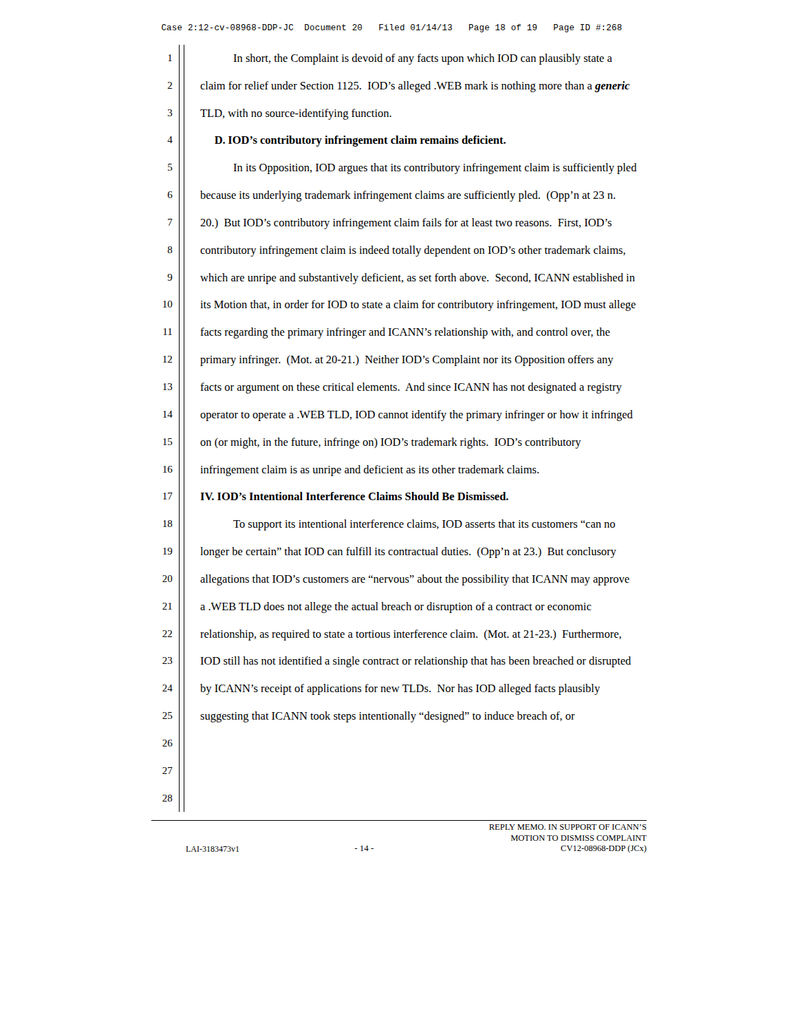Case 2:12-cv-08968-DDP-JC Document 20 Filed 01/14/13 Page 18 of 19 Page ID #:268
1
2
3
4
5
6
7
8
9
10
11
12
13
14
15
16
17
18
19
20
21
22
23
24
25
26
27
28
In short, the Complaint is devoid of any facts upon which IOD can plausibly state a claim for relief under Section 1125. IOD’s alleged .WEB mark is nothing more than a generic TLD, with no source-identifying function.
D. IOD’s contributory infringement claim remains deficient.
In its Opposition, IOD argues that its contributory infringement claim is sufficiently pled because its underlying trademark infringement claims are sufficiently pled. (Opp’n at 23 n. 20.) But IOD’s contributory infringement claim fails for at least two reasons. First, IOD’s contributory infringement claim is indeed totally dependent on IOD’s other trademark claims, which are unripe and substantively deficient, as set forth above. Second, ICANN established in its Motion that, in order for IOD to state a claim for contributory infringement, IOD must allege facts regarding the primary infringer and ICANN’s relationship with, and control over, the primary infringer. (Mot. at 20-21.) Neither IOD’s Complaint nor its Opposition offers any facts or argument on these critical elements. And since ICANN has not designated a registry operator to operate a .WEB TLD, IOD cannot identify the primary infringer or how it infringed on (or might, in the future, infringe on) IOD’s trademark rights. IOD’s contributory infringement claim is as unripe and deficient as its other trademark claims.
IV. IOD’s Intentional Interference Claims Should Be Dismissed.
To support its intentional interference claims, IOD asserts that its customers “can no longer be certain” that IOD can fulfill its contractual duties. (Opp’n at 23.) But conclusory allegations that IOD’s customers are “nervous” about the possibility that ICANN may approve a .WEB TLD does not allege the actual breach or disruption of a contract or economic relationship, as required to state a tortious interference claim. (Mot. at 21-23.) Furthermore, IOD still has not identified a single contract or relationship that has been breached or disrupted by ICANN’s receipt of applications for new TLDs. Nor has IOD alleged facts plausibly suggesting that ICANN took steps intentionally “designed” to induce breach of, or
LAI-3183473v1
- 14 -
Reply Memo. in Support of ICANN’s
Motion to Dismiss Complaint
CV12-08968-DDP (JCx)